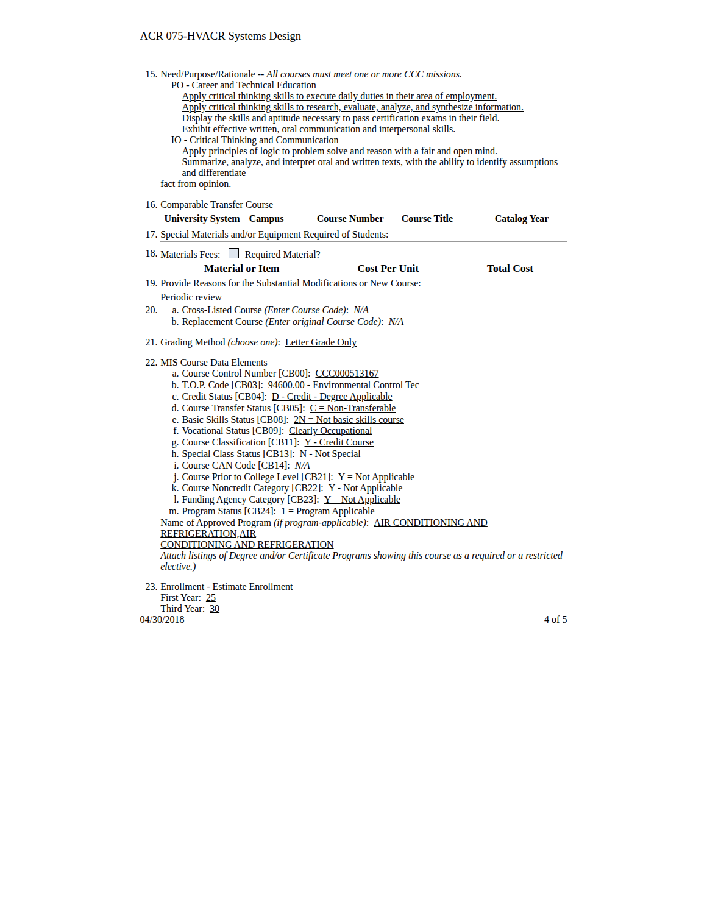ACR 075-HVACR Systems Design
15. Need/Purpose/Rationale -- All courses must meet one or more CCC missions.
PO - Career and Technical Education
Apply critical thinking skills to execute daily duties in their area of employment.
Apply critical thinking skills to research, evaluate, analyze, and synthesize information.
Display the skills and aptitude necessary to pass certification exams in their field.
Exhibit effective written, oral communication and interpersonal skills.
IO - Critical Thinking and Communication
Apply principles of logic to problem solve and reason with a fair and open mind.
Summarize, analyze, and interpret oral and written texts, with the ability to identify assumptions and differentiate
fact from opinion.
16. Comparable Transfer Course
| University System | Campus | Course Number | Course Title | Catalog Year |
| --- | --- | --- | --- | --- |
17. Special Materials and/or Equipment Required of Students:
18. Materials Fees: Required Material?
| Material or Item | Cost Per Unit | Total Cost |
| --- | --- | --- |
19. Provide Reasons for the Substantial Modifications or New Course:
Periodic review
20.
a. Cross-Listed Course (Enter Course Code): N/A
b. Replacement Course (Enter original Course Code): N/A
21. Grading Method (choose one): Letter Grade Only
22. MIS Course Data Elements
a. Course Control Number [CB00]: CCC000513167
b. T.O.P. Code [CB03]: 94600.00 - Environmental Control Tec
c. Credit Status [CB04]: D - Credit - Degree Applicable
d. Course Transfer Status [CB05]: C = Non-Transferable
e. Basic Skills Status [CB08]: 2N = Not basic skills course
f. Vocational Status [CB09]: Clearly Occupational
g. Course Classification [CB11]: Y - Credit Course
h. Special Class Status [CB13]: N - Not Special
i. Course CAN Code [CB14]: N/A
j. Course Prior to College Level [CB21]: Y = Not Applicable
k. Course Noncredit Category [CB22]: Y - Not Applicable
l. Funding Agency Category [CB23]: Y = Not Applicable
m. Program Status [CB24]: 1 = Program Applicable
Name of Approved Program (if program-applicable): AIR CONDITIONING AND REFRIGERATION,AIR
CONDITIONING AND REFRIGERATION
Attach listings of Degree and/or Certificate Programs showing this course as a required or a restricted elective.)
23. Enrollment - Estimate Enrollment
First Year: 25
Third Year: 30
04/30/2018 4 of 5